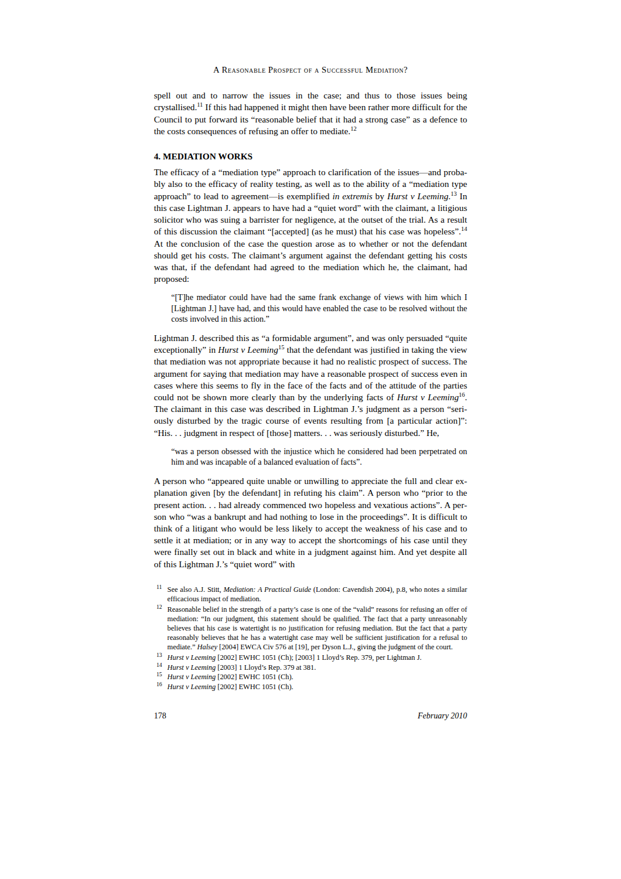A Reasonable Prospect of a Successful Mediation?
spell out and to narrow the issues in the case; and thus to those issues being crystallised.11 If this had happened it might then have been rather more difficult for the Council to put forward its “reasonable belief that it had a strong case” as a defence to the costs consequences of refusing an offer to mediate.12
4. MEDIATION WORKS
The efficacy of a “mediation type” approach to clarification of the issues—and probably also to the efficacy of reality testing, as well as to the ability of a “mediation type approach” to lead to agreement—is exemplified in extremis by Hurst v Leeming.13 In this case Lightman J. appears to have had a “quiet word” with the claimant, a litigious solicitor who was suing a barrister for negligence, at the outset of the trial. As a result of this discussion the claimant “[accepted] (as he must) that his case was hopeless”.14 At the conclusion of the case the question arose as to whether or not the defendant should get his costs. The claimant’s argument against the defendant getting his costs was that, if the defendant had agreed to the mediation which he, the claimant, had proposed:
“[T]he mediator could have had the same frank exchange of views with him which I [Lightman J.] have had, and this would have enabled the case to be resolved without the costs involved in this action.”
Lightman J. described this as “a formidable argument”, and was only persuaded “quite exceptionally” in Hurst v Leeming15 that the defendant was justified in taking the view that mediation was not appropriate because it had no realistic prospect of success. The argument for saying that mediation may have a reasonable prospect of success even in cases where this seems to fly in the face of the facts and of the attitude of the parties could not be shown more clearly than by the underlying facts of Hurst v Leeming16. The claimant in this case was described in Lightman J.’s judgment as a person “seriously disturbed by the tragic course of events resulting from [a particular action]”: “His. . . judgment in respect of [those] matters. . . was seriously disturbed.” He,
“was a person obsessed with the injustice which he considered had been perpetrated on him and was incapable of a balanced evaluation of facts”.
A person who “appeared quite unable or unwilling to appreciate the full and clear explanation given [by the defendant] in refuting his claim”. A person who “prior to the present action. . . had already commenced two hopeless and vexatious actions”. A person who “was a bankrupt and had nothing to lose in the proceedings”. It is difficult to think of a litigant who would be less likely to accept the weakness of his case and to settle it at mediation; or in any way to accept the shortcomings of his case until they were finally set out in black and white in a judgment against him. And yet despite all of this Lightman J.’s “quiet word” with
See also A.J. Stitt, Mediation: A Practical Guide (London: Cavendish 2004), p.8, who notes a similar efficacious impact of mediation.
Reasonable belief in the strength of a party’s case is one of the “valid” reasons for refusing an offer of mediation: “In our judgment, this statement should be qualified. The fact that a party unreasonably believes that his case is watertight is no justification for refusing mediation. But the fact that a party reasonably believes that he has a watertight case may well be sufficient justification for a refusal to mediate.” Halsey [2004] EWCA Civ 576 at [19], per Dyson L.J., giving the judgment of the court.
Hurst v Leeming [2002] EWHC 1051 (Ch); [2003] 1 Lloyd’s Rep. 379, per Lightman J.
Hurst v Leeming [2003] 1 Lloyd’s Rep. 379 at 381.
Hurst v Leeming [2002] EWHC 1051 (Ch).
Hurst v Leeming [2002] EWHC 1051 (Ch).
178 February 2010